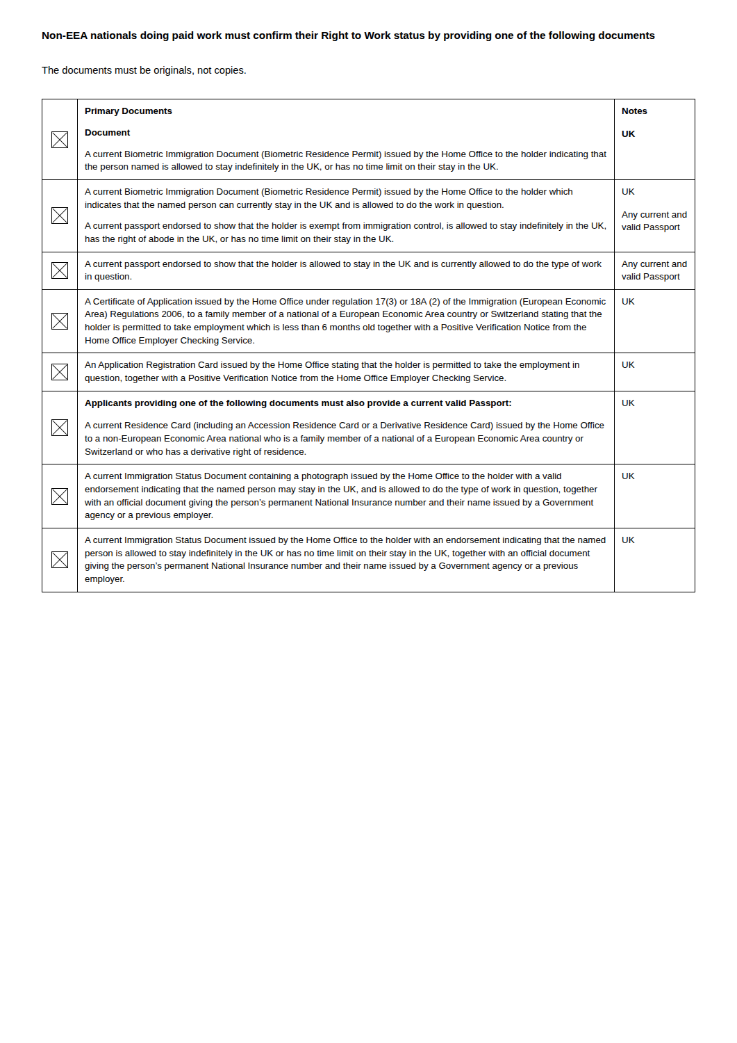Non-EEA nationals doing paid work must confirm their Right to Work status by providing one of the following documents
The documents must be originals, not copies.
| | Primary Documents Document A current Biometric Immigration Document (Biometric Residence Permit) issued by the Home Office to the holder indicating that the person named is allowed to stay indefinitely in the UK, or has no time limit on their stay in the UK. | Notes UK |
| | A current Biometric Immigration Document (Biometric Residence Permit) issued by the Home Office to the holder which indicates that the named person can currently stay in the UK and is allowed to do the work in question. A current passport endorsed to show that the holder is exempt from immigration control, is allowed to stay indefinitely in the UK, has the right of abode in the UK, or has no time limit on their stay in the UK. | UK Any current and valid Passport |
| | A current passport endorsed to show that the holder is allowed to stay in the UK and is currently allowed to do the type of work in question. | Any current and valid Passport |
| | A Certificate of Application issued by the Home Office under regulation 17(3) or 18A (2) of the Immigration (European Economic Area) Regulations 2006, to a family member of a national of a European Economic Area country or Switzerland stating that the holder is permitted to take employment which is less than 6 months old together with a Positive Verification Notice from the Home Office Employer Checking Service. | UK |
| | An Application Registration Card issued by the Home Office stating that the holder is permitted to take the employment in question, together with a Positive Verification Notice from the Home Office Employer Checking Service. | UK |
| | Applicants providing one of the following documents must also provide a current valid Passport: A current Residence Card (including an Accession Residence Card or a Derivative Residence Card) issued by the Home Office to a non-European Economic Area national who is a family member of a national of a European Economic Area country or Switzerland or who has a derivative right of residence. | UK |
| | A current Immigration Status Document containing a photograph issued by the Home Office to the holder with a valid endorsement indicating that the named person may stay in the UK, and is allowed to do the type of work in question, together with an official document giving the person’s permanent National Insurance number and their name issued by a Government agency or a previous employer. | UK |
| | A current Immigration Status Document issued by the Home Office to the holder with an endorsement indicating that the named person is allowed to stay indefinitely in the UK or has no time limit on their stay in the UK, together with an official document giving the person’s permanent National Insurance number and their name issued by a Government agency or a previous employer. | UK |